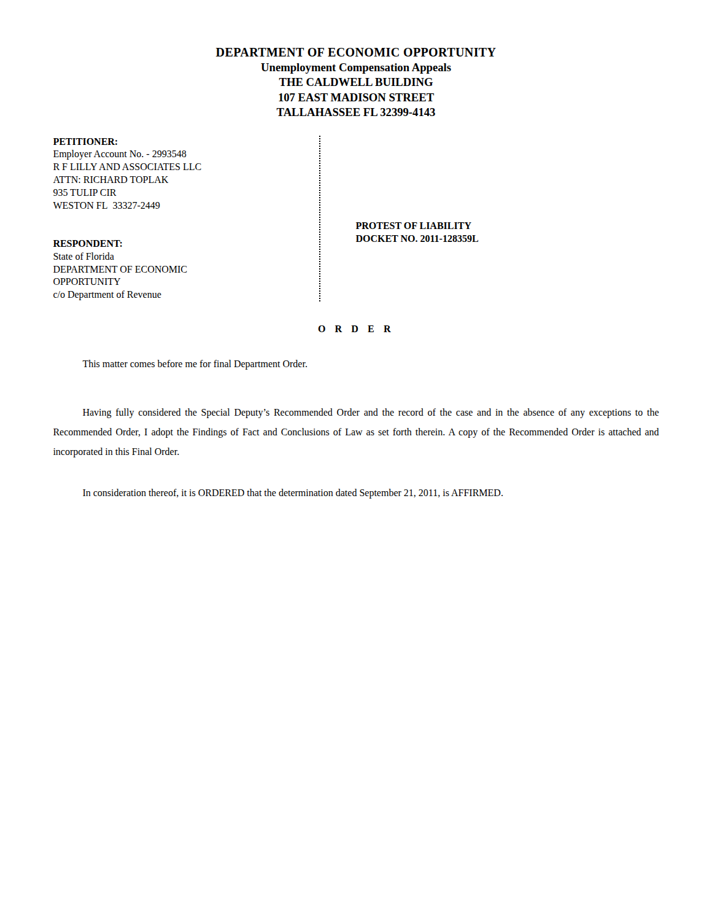DEPARTMENT OF ECONOMIC OPPORTUNITY
Unemployment Compensation Appeals
THE CALDWELL BUILDING
107 EAST MADISON STREET
TALLAHASSEE FL 32399-4143
| PETITIONER: Employer Account No. - 2993548 R F LILLY AND ASSOCIATES LLC ATTN: RICHARD TOPLAK 935 TULIP CIR WESTON FL 33327-2449 RESPONDENT: State of Florida DEPARTMENT OF ECONOMIC OPPORTUNITY c/o Department of Revenue | | PROTEST OF LIABILITY DOCKET NO. 2011-128359L |
O R D E R
This matter comes before me for final Department Order.
Having fully considered the Special Deputy’s Recommended Order and the record of the case and in the absence of any exceptions to the Recommended Order, I adopt the Findings of Fact and Conclusions of Law as set forth therein. A copy of the Recommended Order is attached and incorporated in this Final Order.
In consideration thereof, it is ORDERED that the determination dated September 21, 2011, is AFFIRMED.